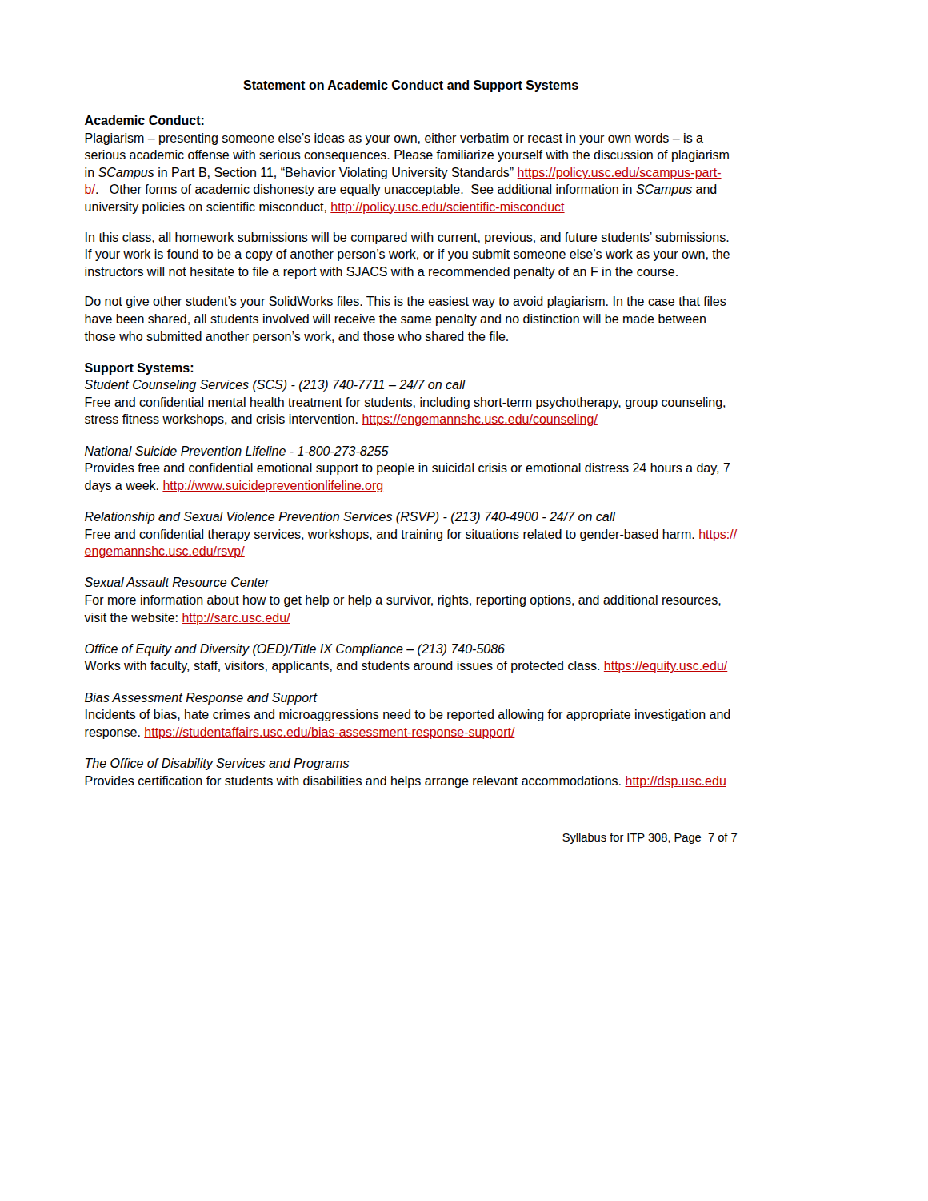Statement on Academic Conduct and Support Systems
Academic Conduct:
Plagiarism – presenting someone else’s ideas as your own, either verbatim or recast in your own words – is a serious academic offense with serious consequences. Please familiarize yourself with the discussion of plagiarism in SCampus in Part B, Section 11, “Behavior Violating University Standards” https://policy.usc.edu/scampus-part-b/. Other forms of academic dishonesty are equally unacceptable. See additional information in SCampus and university policies on scientific misconduct, http://policy.usc.edu/scientific-misconduct
In this class, all homework submissions will be compared with current, previous, and future students’ submissions. If your work is found to be a copy of another person’s work, or if you submit someone else’s work as your own, the instructors will not hesitate to file a report with SJACS with a recommended penalty of an F in the course.
Do not give other student’s your SolidWorks files. This is the easiest way to avoid plagiarism. In the case that files have been shared, all students involved will receive the same penalty and no distinction will be made between those who submitted another person’s work, and those who shared the file.
Support Systems:
Student Counseling Services (SCS) - (213) 740-7711 – 24/7 on call
Free and confidential mental health treatment for students, including short-term psychotherapy, group counseling, stress fitness workshops, and crisis intervention. https://engemannshc.usc.edu/counseling/
National Suicide Prevention Lifeline - 1-800-273-8255
Provides free and confidential emotional support to people in suicidal crisis or emotional distress 24 hours a day, 7 days a week. http://www.suicidepreventionlifeline.org
Relationship and Sexual Violence Prevention Services (RSVP) - (213) 740-4900 - 24/7 on call
Free and confidential therapy services, workshops, and training for situations related to gender-based harm. https://engemannshc.usc.edu/rsvp/
Sexual Assault Resource Center
For more information about how to get help or help a survivor, rights, reporting options, and additional resources, visit the website: http://sarc.usc.edu/
Office of Equity and Diversity (OED)/Title IX Compliance – (213) 740-5086
Works with faculty, staff, visitors, applicants, and students around issues of protected class. https://equity.usc.edu/
Bias Assessment Response and Support
Incidents of bias, hate crimes and microaggressions need to be reported allowing for appropriate investigation and response. https://studentaffairs.usc.edu/bias-assessment-response-support/
The Office of Disability Services and Programs
Provides certification for students with disabilities and helps arrange relevant accommodations. http://dsp.usc.edu
Syllabus for ITP 308, Page 7 of 7